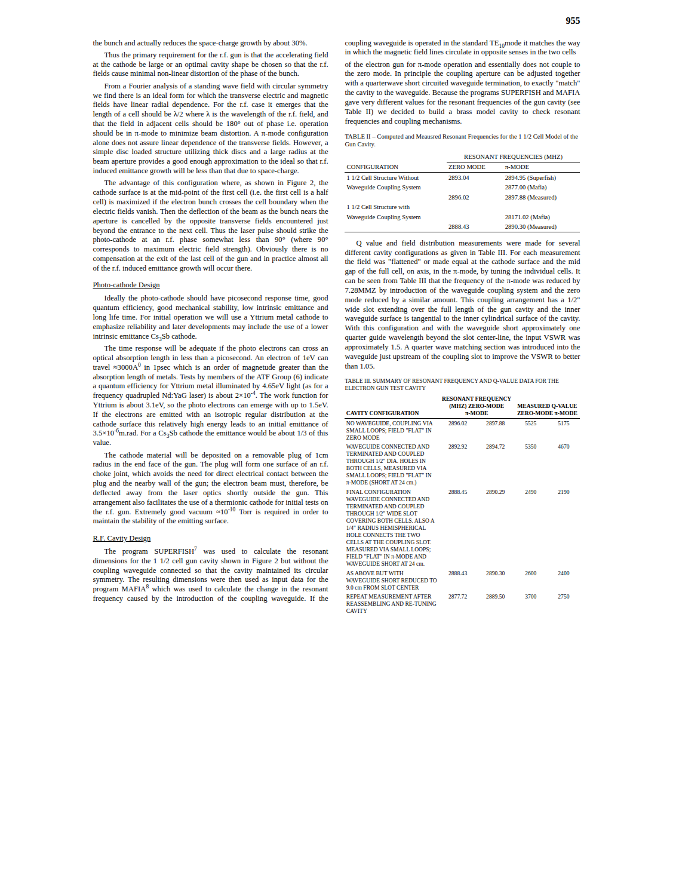955
the bunch and actually reduces the space-charge growth by about 30%.
Thus the primary requirement for the r.f. gun is that the accelerating field at the cathode be large or an optimal cavity shape be chosen so that the r.f. fields cause minimal non-linear distortion of the phase of the bunch.
From a Fourier analysis of a standing wave field with circular symmetry we find there is an ideal form for which the transverse electric and magnetic fields have linear radial dependence. For the r.f. case it emerges that the length of a cell should be λ/2 where λ is the wavelength of the r.f. field, and that the field in adjacent cells should be 180° out of phase i.e. operation should be in π-mode to minimize beam distortion. A π-mode configuration alone does not assure linear dependence of the transverse fields. However, a simple disc loaded structure utilizing thick discs and a large radius at the beam aperture provides a good enough approximation to the ideal so that r.f. induced emittance growth will be less than that due to space-charge.
The advantage of this configuration where, as shown in Figure 2, the cathode surface is at the mid-point of the first cell (i.e. the first cell is a half cell) is maximized if the electron bunch crosses the cell boundary when the electric fields vanish. Then the deflection of the beam as the bunch nears the aperture is cancelled by the opposite transverse fields encountered just beyond the entrance to the next cell. Thus the laser pulse should strike the photo-cathode at an r.f. phase somewhat less than 90° (where 90° corresponds to maximum electric field strength). Obviously there is no compensation at the exit of the last cell of the gun and in practice almost all of the r.f. induced emittance growth will occur there.
Photo-cathode Design
Ideally the photo-cathode should have picosecond response time, good quantum efficiency, good mechanical stability, low intrinsic emittance and long life time. For initial operation we will use a Yttrium metal cathode to emphasize reliability and later developments may include the use of a lower intrinsic emittance Cs3Sb cathode.
The time response will be adequate if the photo electrons can cross an optical absorption length in less than a picosecond. An electron of 1eV can travel ≈3000A0 in 1psec which is an order of magnetude greater than the absorption length of metals. Tests by members of the ATF Group (6) indicate a quantum efficiency for Yttrium metal illuminated by 4.65eV light (as for a frequency quadrupled Nd:YaG laser) is about 2×10-4. The work function for Yttrium is about 3.1eV, so the photo electrons can emerge with up to 1.5eV. If the electrons are emitted with an isotropic regular distribution at the cathode surface this relatively high energy leads to an initial emittance of 3.5×10-6m.rad. For a Cs3Sb cathode the emittance would be about 1/3 of this value.
The cathode material will be deposited on a removable plug of 1cm radius in the end face of the gun. The plug will form one surface of an r.f. choke joint, which avoids the need for direct electrical contact between the plug and the nearby wall of the gun; the electron beam must, therefore, be deflected away from the laser optics shortly outside the gun. This arrangement also facilitates the use of a thermionic cathode for initial tests on the r.f. gun. Extremely good vacuum ≈10-10 Torr is required in order to maintain the stability of the emitting surface.
R.F. Cavity Design
The program SUPERFISH7 was used to calculate the resonant dimensions for the 1 1/2 cell gun cavity shown in Figure 2 but without the coupling waveguide connected so that the cavity maintained its circular symmetry. The resulting dimensions were then used as input data for the program MAFIA8 which was used to calculate the change in the resonant frequency caused by the introduction of the coupling waveguide. If the coupling waveguide is operated in the standard TE10mode it matches the way in which the magnetic field lines circulate in opposite senses in the two cells
of the electron gun for π-mode operation and essentially does not couple to the zero mode. In principle the coupling aperture can be adjusted together with a quarterwave short circuited waveguide termination, to exactly "match" the cavity to the waveguide. Because the programs SUPERFISH and MAFIA gave very different values for the resonant frequencies of the gun cavity (see Table II) we decided to build a brass model cavity to check resonant frequencies and coupling mechanisms.
TABLE II – Computed and Meausred Resonant Frequencies for the 1 1/2 Cell Model of the Gun Cavity.
| | RESONANT FREQUENCIES (MHZ) |
| CONFIGURATION | ZERO MODE | π-MODE |
| 1 1/2 Cell Structure Without | 2893.04 | 2894.95 (Superfish) |
| Waveguide Coupling System | | 2877.00 (Mafia) |
| | 2896.02 | 2897.88 (Measured) |
| 1 1/2 Cell Structure with | | |
| Waveguide Coupling System | | 28171.02 (Mafia) |
| | 2888.43 | 2890.30 (Measured) |
Q value and field distribution measurements were made for several different cavity configurations as given in Table III. For each measurement the field was "flattened" or made equal at the cathode surface and the mid gap of the full cell, on axis, in the π-mode, by tuning the individual cells. It can be seen from Table III that the frequency of the π-mode was reduced by 7.28MMZ by introduction of the waveguide coupling system and the zero mode reduced by a similar amount. This coupling arrangement has a 1/2" wide slot extending over the full length of the gun cavity and the inner waveguide surface is tangential to the inner cylindrical surface of the cavity. With this configuration and with the waveguide short approximately one quarter guide wavelength beyond the slot center-line, the input VSWR was approximately 1.5. A quarter wave matching section was introduced into the waveguide just upstream of the coupling slot to improve the VSWR to better than 1.05.
TABLE III. SUMMARY OF RESONANT FREQUENCY AND Q-VALUE DATA FOR THE ELECTRON GUN TEST CAVITY
| CAVITY CONFIGURATION | RESONANT FREQUENCY (MHZ) ZERO-MODE π-MODE | MEASURED Q-VALUE ZERO-MODE π-MODE |
| --- | --- | --- |
| NO WAVEGUIDE, COUPLING VIA SMALL LOOPS; FIELD "FLAT" IN ZERO MODE | 2896.02 | 2897.88 | 5525 | 5175 |
| WAVEGUIDE CONNECTED AND TERMINATED AND COUPLED THROUGH 1/2" DIA. HOLES IN BOTH CELLS, MEASURED VIA SMALL LOOPS; FIELD "FLAT" IN π-MODE (SHORT AT 24 cm.) | 2892.92 | 2894.72 | 5350 | 4670 |
| FINAL CONFIGURATION WAVEGUIDE CONNECTED AND TERMINATED AND COUPLED THROUGH 1/2" WIDE SLOT COVERING BOTH CELLS. ALSO A 1/4" RADIUS HEMISPHERICAL HOLE CONNECTS THE TWO CELLS AT THE COUPLING SLOT. MEASURED VIA SMALL LOOPS; FIELD "FLAT" IN π-MODE AND WAVEGUIDE SHORT AT 24 cm. | 2888.45 | 2890.29 | 2490 | 2190 |
| AS ABOVE BUT WITH WAVEGUIDE SHORT REDUCED TO 9.0 cm FROM SLOT CENTER | 2888.43 | 2890.30 | 2600 | 2400 |
| REPEAT MEASUREMENT AFTER REASSEMBLING AND RE-TUNING CAVITY | 2877.72 | 2889.50 | 3700 | 2750 |